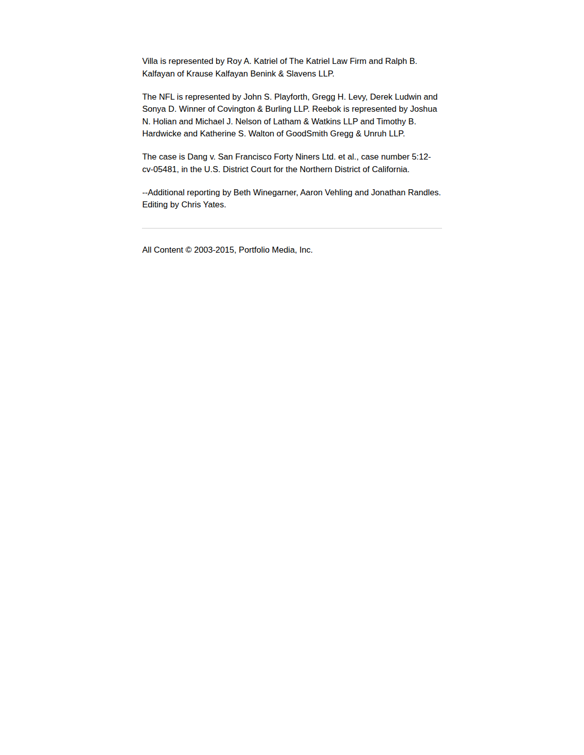Villa is represented by Roy A. Katriel of The Katriel Law Firm and Ralph B. Kalfayan of Krause Kalfayan Benink & Slavens LLP.
The NFL is represented by John S. Playforth, Gregg H. Levy, Derek Ludwin and Sonya D. Winner of Covington & Burling LLP. Reebok is represented by Joshua N. Holian and Michael J. Nelson of Latham & Watkins LLP and Timothy B. Hardwicke and Katherine S. Walton of GoodSmith Gregg & Unruh LLP.
The case is Dang v. San Francisco Forty Niners Ltd. et al., case number 5:12-cv-05481, in the U.S. District Court for the Northern District of California.
--Additional reporting by Beth Winegarner, Aaron Vehling and Jonathan Randles. Editing by Chris Yates.
All Content © 2003-2015, Portfolio Media, Inc.